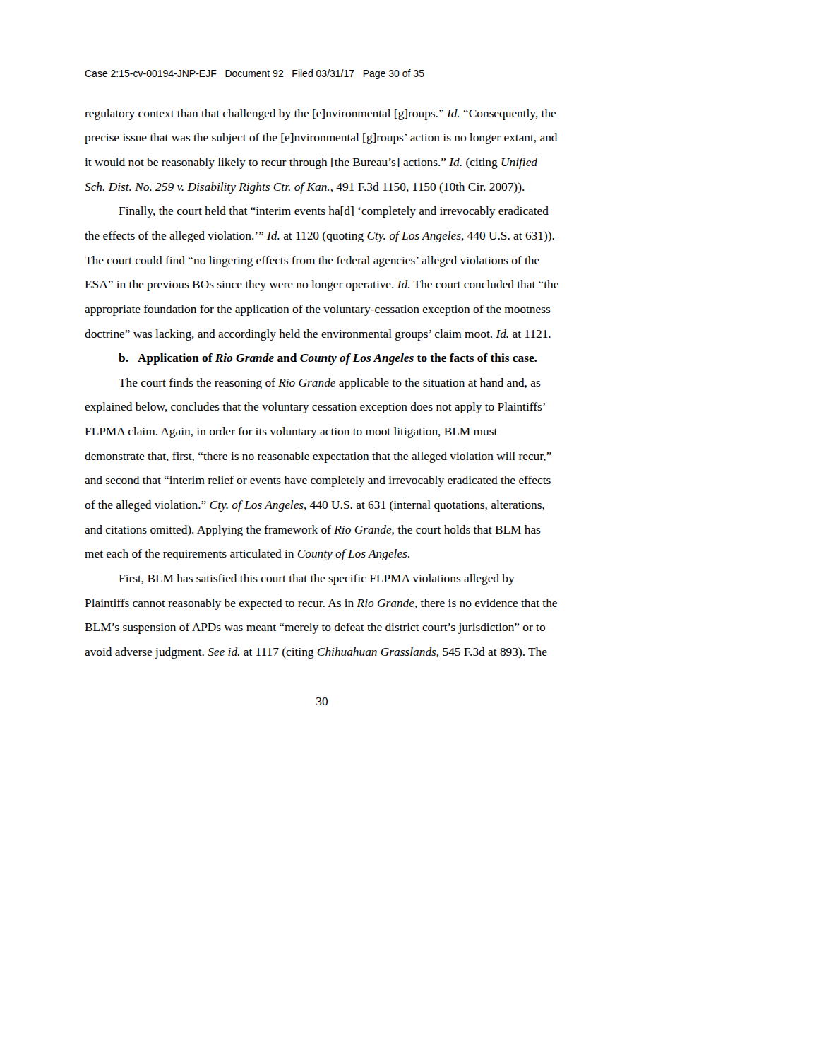Case 2:15-cv-00194-JNP-EJF Document 92 Filed 03/31/17 Page 30 of 35
regulatory context than that challenged by the [e]nvironmental [g]roups.” Id. “Consequently, the precise issue that was the subject of the [e]nvironmental [g]roups’ action is no longer extant, and it would not be reasonably likely to recur through [the Bureau’s] actions.” Id. (citing Unified Sch. Dist. No. 259 v. Disability Rights Ctr. of Kan., 491 F.3d 1150, 1150 (10th Cir. 2007)).
Finally, the court held that “interim events ha[d] ‘completely and irrevocably eradicated the effects of the alleged violation.’” Id. at 1120 (quoting Cty. of Los Angeles, 440 U.S. at 631)). The court could find “no lingering effects from the federal agencies’ alleged violations of the ESA” in the previous BOs since they were no longer operative. Id. The court concluded that “the appropriate foundation for the application of the voluntary-cessation exception of the mootness doctrine” was lacking, and accordingly held the environmental groups’ claim moot. Id. at 1121.
b. Application of Rio Grande and County of Los Angeles to the facts of this case.
The court finds the reasoning of Rio Grande applicable to the situation at hand and, as explained below, concludes that the voluntary cessation exception does not apply to Plaintiffs’ FLPMA claim. Again, in order for its voluntary action to moot litigation, BLM must demonstrate that, first, “there is no reasonable expectation that the alleged violation will recur,” and second that “interim relief or events have completely and irrevocably eradicated the effects of the alleged violation.” Cty. of Los Angeles, 440 U.S. at 631 (internal quotations, alterations, and citations omitted). Applying the framework of Rio Grande, the court holds that BLM has met each of the requirements articulated in County of Los Angeles.
First, BLM has satisfied this court that the specific FLPMA violations alleged by Plaintiffs cannot reasonably be expected to recur. As in Rio Grande, there is no evidence that the BLM’s suspension of APDs was meant “merely to defeat the district court’s jurisdiction” or to avoid adverse judgment. See id. at 1117 (citing Chihuahuan Grasslands, 545 F.3d at 893). The
30